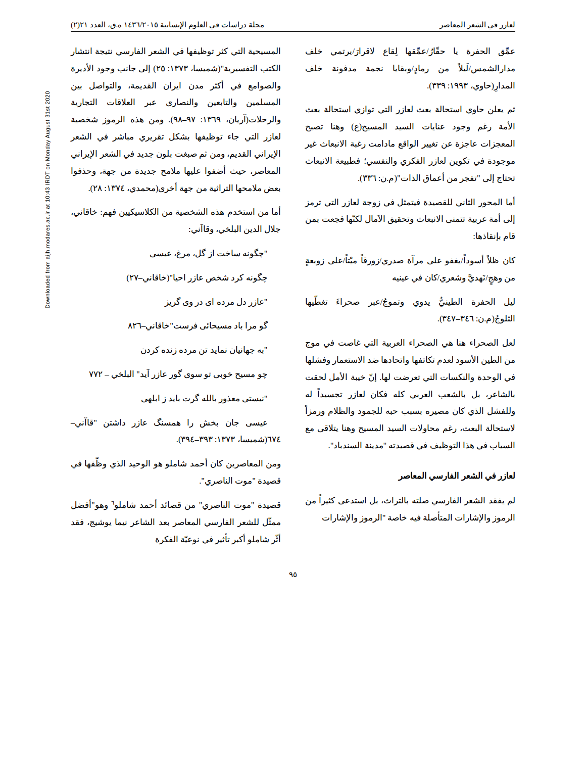Downloaded from aijh.modares.ac.ir at 10:43 IRDT on Monday August 31st 2020
لعازر في الشعر المعاصر
مجلة دراسات في العلوم الإنسانية ١٤٣٦/٢٠١٥ ه.ق، العدد ٢١(٢)
عمِّق الحفرة يا حقّارُ/عمِّقها لِقاع لاقرارَ/يرتمي خلف مدارالشمس/لَيلاً من رمادٍ/وبقايا نجمة مدفونة خلف المدارِ(حاوي، ١٩٩٣: ٣٣٩).
ثم يعلن حاوي استحالة بعث لعازر التي توازي استحالة بعث الأمة رغم وجود عنايات السيد المسيح(ع) وهنا تصبح المعجزات عاجزة عن تغيير الواقع مادامت رغبة الانبعاث غير موجودة في تكوين لعازر الفكري والنفسي؛ فطبيعة الانبعاث تحتاج إلى "تفجر من أعماق الذات"(م.ن: ٣٣٦).
أما المحور الثاني للقصيدة فيتمثل في زوجة لعازر التي ترمز إلى أمة عربية تتمنى الانبعاث وتحقيق الآمال لكنّها فجعت بمن قام بإنقاذها:
كان ظلاً أسوداً/يغفو على مرآة صدري/زورقاً ميْتاً/على زوبعةٍ من وهجٍ/نَهديَّ وشعري/كان في عينيه
ليل الحفرة الطينيُّ يدوي وتموجُ/عبر صحراءَ تغطّيها الثلوجُ(م.ن: ٣٤٦–٣٤٧).
لعل الصحراء هنا هي الصحراء العربية التي غاصت في موج من الطين الأسود لعدم تكاتفها واتحادها ضد الاستعمار وفشلها في الوحدة والنكسات التي تعرضت لها. إنّ خيبة الأمل لحقت بالشاعر، بل بالشعب العربي كله فكان لعازر تجسيداً له وللفشل الذي كان مصيره بسبب حبه للجمود والظلام ورمزاً لاستحالة البعث، رغم محاولات السيد المسيح وهنا يتلاقى مع السياب في هذا التوظيف في قصيدته "مدينة السندباد".
لعازر في الشعر الفارسي المعاصر
لم يفقد الشعر الفارسي صلته بالتراث، بل استدعى كثيراً من الرموز والإشارات المتأصلة فيه خاصة "الرموز والإشارات
المسيحية التي كثر توظيفها في الشعر الفارسي نتيجة انتشار الكتب التفسيرية"(شميسا، ١٣٧٣: ٢٥) إلى جانب وجود الأديرة والصوامع في أكثر مدن ايران القديمة، والتواصل بين المسلمين والتابعين والنصارى عبر العلاقات التجارية والرحلات(آريان، ١٣٦٩: ٩٧–٩٨). ومن هذه الرموز شخصية لعازر التي جاء توظيفها بشكل تقريري مباشر في الشعر الإيراني القديم، ومن ثم صبغت بلون جديد في الشعر الإيراني المعاصر، حيث أضفوا عليها ملامح جديدة من جهة، وحذفوا بعض ملامحها التراثية من جهة أخرى(محمدي، ١٣٧٤: ٢٨).
أما من استخدم هذه الشخصية من الكلاسيكيين فهم: خاقاني، جلال الدين البلخي، وقاآني:
"چگونه ساخت از گل، مرغ، عيسى
چگونه كرد شخص عازر احيا"(خاقاني–٢٧)
"عازر دل مرده اى در وى گريز
گو مرا باد مسيحائى فرست"خاقاني–٨٢٦
"به جهانيان نمايد تن مرده زنده كردن
چو مسيح خوبى تو سوى گور عازر آيد" البلخي – ٧٧٢
"نيستى معذور بالله گرت بايد ز ابلهى
عيسى جان بخش را همسنگ عازر داشتن "قاآني–٦٧٤(شميسا، ١٣٧٣: ٣٩٣–٣٩٤).
ومن المعاصرين كان أحمد شاملو هو الوحيد الذي وظّفها في قصيدة "موت الناصري".
قصيدة "موت الناصري" من قصائد أحمد شاملو٦ وهو"أفضل ممثّل للشعر الفارسي المعاصر بعد الشاعر نيما يوشيج، فقد أثّر شاملو أكبر تأثير في نوعيّة الفكرة
٩٥